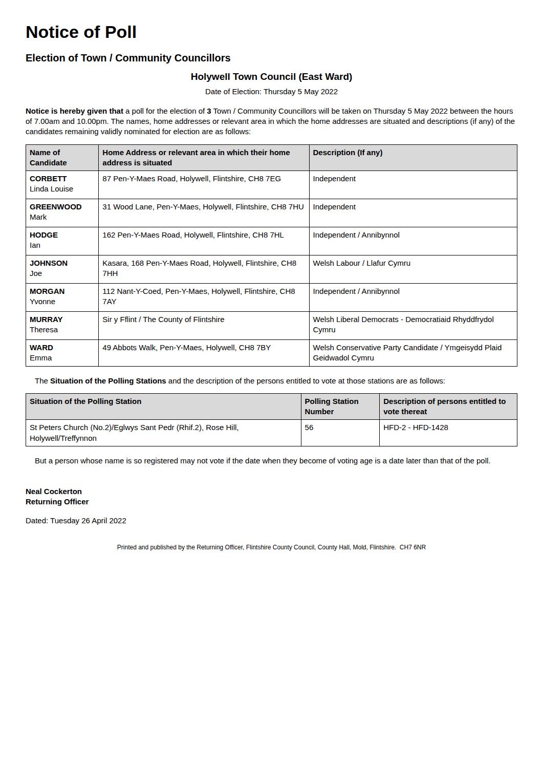Notice of Poll
Election of Town / Community Councillors
Holywell Town Council (East Ward)
Date of Election: Thursday 5 May 2022
Notice is hereby given that a poll for the election of 3 Town / Community Councillors will be taken on Thursday 5 May 2022 between the hours of 7.00am and 10.00pm. The names, home addresses or relevant area in which the home addresses are situated and descriptions (if any) of the candidates remaining validly nominated for election are as follows:
| Name of Candidate | Home Address or relevant area in which their home address is situated | Description (If any) |
| --- | --- | --- |
| CORBETT Linda Louise | 87 Pen-Y-Maes Road, Holywell, Flintshire, CH8 7EG | Independent |
| GREENWOOD Mark | 31 Wood Lane, Pen-Y-Maes, Holywell, Flintshire, CH8 7HU | Independent |
| HODGE Ian | 162 Pen-Y-Maes Road, Holywell, Flintshire, CH8 7HL | Independent / Annibynnol |
| JOHNSON Joe | Kasara, 168 Pen-Y-Maes Road, Holywell, Flintshire, CH8 7HH | Welsh Labour / Llafur Cymru |
| MORGAN Yvonne | 112 Nant-Y-Coed, Pen-Y-Maes, Holywell, Flintshire, CH8 7AY | Independent / Annibynnol |
| MURRAY Theresa | Sir y Fflint / The County of Flintshire | Welsh Liberal Democrats - Democratiaid Rhyddfrydol Cymru |
| WARD Emma | 49 Abbots Walk, Pen-Y-Maes, Holywell, CH8 7BY | Welsh Conservative Party Candidate / Ymgeisydd Plaid Geidwadol Cymru |
The Situation of the Polling Stations and the description of the persons entitled to vote at those stations are as follows:
| Situation of the Polling Station | Polling Station Number | Description of persons entitled to vote thereat |
| --- | --- | --- |
| St Peters Church (No.2)/Eglwys Sant Pedr (Rhif.2), Rose Hill, Holywell/Treffynnon | 56 | HFD-2 - HFD-1428 |
But a person whose name is so registered may not vote if the date when they become of voting age is a date later than that of the poll.
Neal Cockerton
Returning Officer
Dated: Tuesday 26 April 2022
Printed and published by the Returning Officer, Flintshire County Council, County Hall, Mold, Flintshire. CH7 6NR